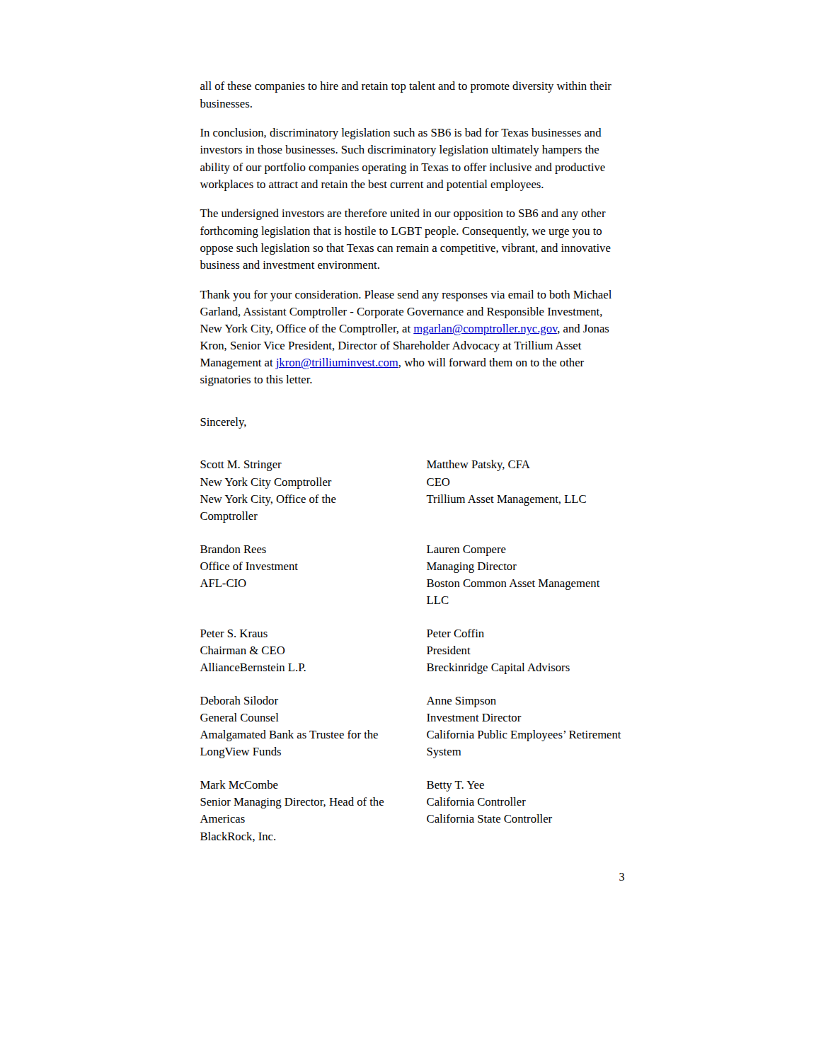all of these companies to hire and retain top talent and to promote diversity within their businesses.
In conclusion, discriminatory legislation such as SB6 is bad for Texas businesses and investors in those businesses. Such discriminatory legislation ultimately hampers the ability of our portfolio companies operating in Texas to offer inclusive and productive workplaces to attract and retain the best current and potential employees.
The undersigned investors are therefore united in our opposition to SB6 and any other forthcoming legislation that is hostile to LGBT people. Consequently, we urge you to oppose such legislation so that Texas can remain a competitive, vibrant, and innovative business and investment environment.
Thank you for your consideration. Please send any responses via email to both Michael Garland, Assistant Comptroller - Corporate Governance and Responsible Investment, New York City, Office of the Comptroller, at mgarlan@comptroller.nyc.gov, and Jonas Kron, Senior Vice President, Director of Shareholder Advocacy at Trillium Asset Management at jkron@trilliuminvest.com, who will forward them on to the other signatories to this letter.
Sincerely,
| Scott M. Stringer New York City Comptroller New York City, Office of the Comptroller | Matthew Patsky, CFA CEO Trillium Asset Management, LLC |
| Brandon Rees Office of Investment AFL-CIO | Lauren Compere Managing Director Boston Common Asset Management LLC |
| Peter S. Kraus Chairman & CEO AllianceBernstein L.P. | Peter Coffin President Breckinridge Capital Advisors |
| Deborah Silodor General Counsel Amalgamated Bank as Trustee for the LongView Funds | Anne Simpson Investment Director California Public Employees’ Retirement System |
| Mark McCombe Senior Managing Director, Head of the Americas BlackRock, Inc. | Betty T. Yee California Controller California State Controller |
3